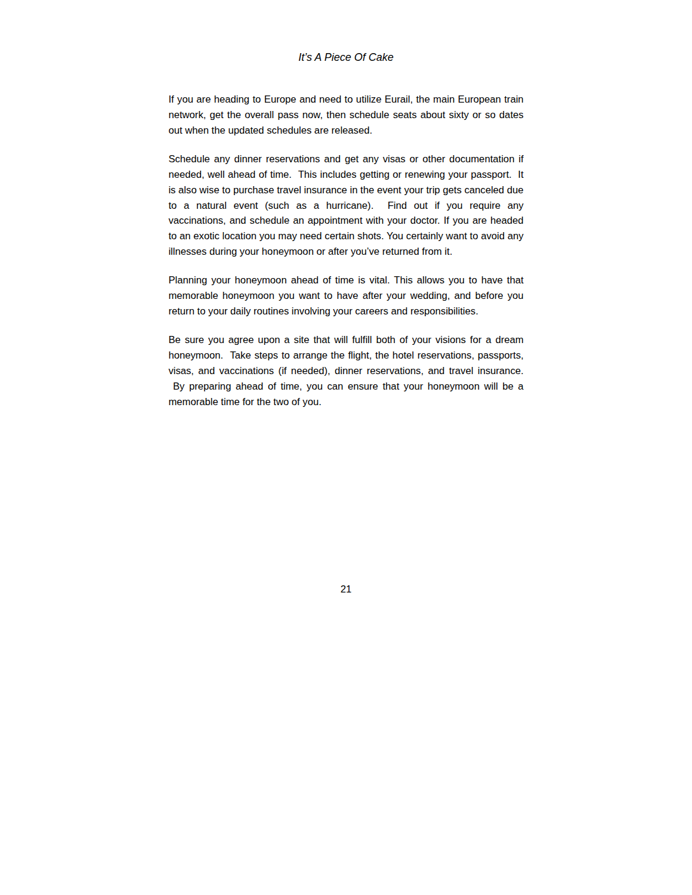It’s A Piece Of Cake
If you are heading to Europe and need to utilize Eurail, the main European train network, get the overall pass now, then schedule seats about sixty or so dates out when the updated schedules are released.
Schedule any dinner reservations and get any visas or other documentation if needed, well ahead of time. This includes getting or renewing your passport. It is also wise to purchase travel insurance in the event your trip gets canceled due to a natural event (such as a hurricane). Find out if you require any vaccinations, and schedule an appointment with your doctor. If you are headed to an exotic location you may need certain shots. You certainly want to avoid any illnesses during your honeymoon or after you’ve returned from it.
Planning your honeymoon ahead of time is vital. This allows you to have that memorable honeymoon you want to have after your wedding, and before you return to your daily routines involving your careers and responsibilities.
Be sure you agree upon a site that will fulfill both of your visions for a dream honeymoon. Take steps to arrange the flight, the hotel reservations, passports, visas, and vaccinations (if needed), dinner reservations, and travel insurance. By preparing ahead of time, you can ensure that your honeymoon will be a memorable time for the two of you.
21